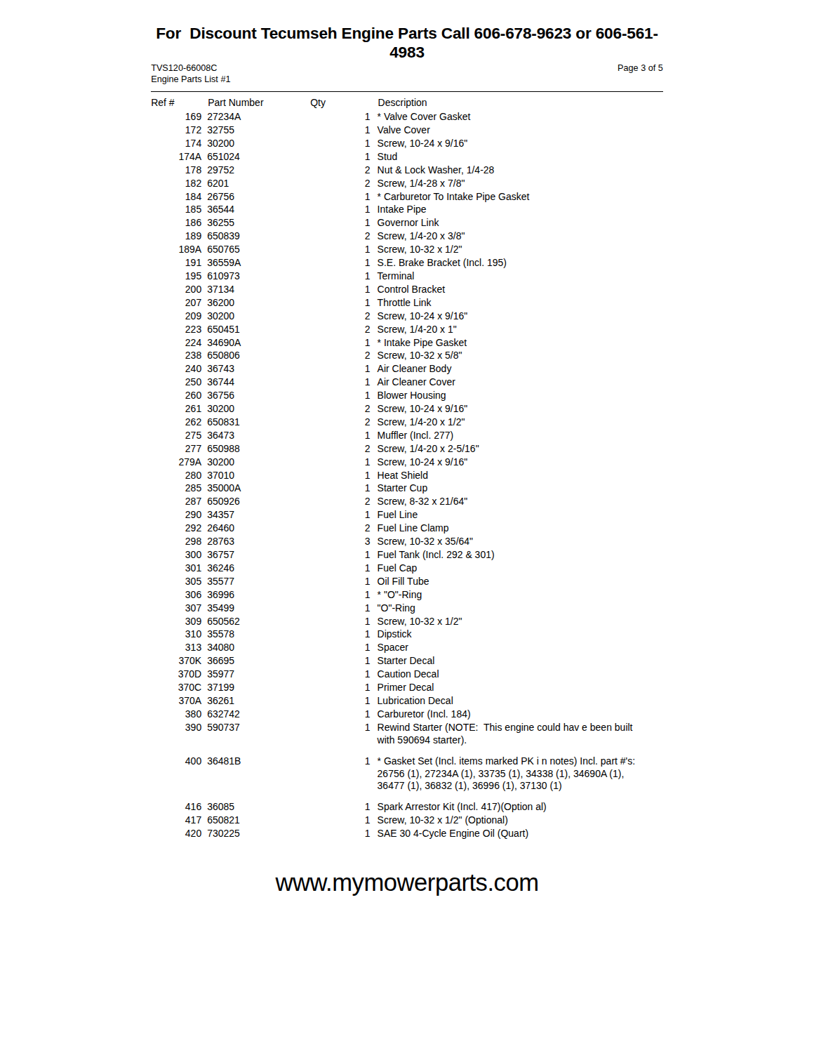For Discount Tecumseh Engine Parts Call 606-678-9623 or 606-561-4983
TVS120-66008C
Page 3 of 5
Engine Parts List #1
| Ref # | Part Number | Qty | Description |
| --- | --- | --- | --- |
| 169 | 27234A | 1 | * Valve Cover Gasket |
| 172 | 32755 | 1 | Valve Cover |
| 174 | 30200 | 1 | Screw, 10-24 x 9/16" |
| 174A | 651024 | 1 | Stud |
| 178 | 29752 | 2 | Nut & Lock Washer, 1/4-28 |
| 182 | 6201 | 2 | Screw, 1/4-28 x 7/8" |
| 184 | 26756 | 1 | * Carburetor To Intake Pipe Gasket |
| 185 | 36544 | 1 | Intake Pipe |
| 186 | 36255 | 1 | Governor Link |
| 189 | 650839 | 2 | Screw, 1/4-20 x 3/8" |
| 189A | 650765 | 1 | Screw, 10-32 x 1/2" |
| 191 | 36559A | 1 | S.E. Brake Bracket (Incl. 195) |
| 195 | 610973 | 1 | Terminal |
| 200 | 37134 | 1 | Control Bracket |
| 207 | 36200 | 1 | Throttle Link |
| 209 | 30200 | 2 | Screw, 10-24 x 9/16" |
| 223 | 650451 | 2 | Screw, 1/4-20 x 1" |
| 224 | 34690A | 1 | * Intake Pipe Gasket |
| 238 | 650806 | 2 | Screw, 10-32 x 5/8" |
| 240 | 36743 | 1 | Air Cleaner Body |
| 250 | 36744 | 1 | Air Cleaner Cover |
| 260 | 36756 | 1 | Blower Housing |
| 261 | 30200 | 2 | Screw, 10-24 x 9/16" |
| 262 | 650831 | 2 | Screw, 1/4-20 x 1/2" |
| 275 | 36473 | 1 | Muffler (Incl. 277) |
| 277 | 650988 | 2 | Screw, 1/4-20 x 2-5/16" |
| 279A | 30200 | 1 | Screw, 10-24 x 9/16" |
| 280 | 37010 | 1 | Heat Shield |
| 285 | 35000A | 1 | Starter Cup |
| 287 | 650926 | 2 | Screw, 8-32 x 21/64" |
| 290 | 34357 | 1 | Fuel Line |
| 292 | 26460 | 2 | Fuel Line Clamp |
| 298 | 28763 | 3 | Screw, 10-32 x 35/64" |
| 300 | 36757 | 1 | Fuel Tank (Incl. 292 & 301) |
| 301 | 36246 | 1 | Fuel Cap |
| 305 | 35577 | 1 | Oil Fill Tube |
| 306 | 36996 | 1 | * "O"-Ring |
| 307 | 35499 | 1 | "O"-Ring |
| 309 | 650562 | 1 | Screw, 10-32 x 1/2" |
| 310 | 35578 | 1 | Dipstick |
| 313 | 34080 | 1 | Spacer |
| 370K | 36695 | 1 | Starter Decal |
| 370D | 35977 | 1 | Caution Decal |
| 370C | 37199 | 1 | Primer Decal |
| 370A | 36261 | 1 | Lubrication Decal |
| 380 | 632742 | 1 | Carburetor (Incl. 184) |
| 390 | 590737 | 1 | Rewind Starter (NOTE: This engine could hav e been built with 590694 starter). |
| 400 | 36481B | 1 | * Gasket Set (Incl. items marked PK i n notes) Incl. part #'s: 26756 (1), 27234A (1), 33735 (1), 34338 (1), 34690A (1), 36477 (1), 36832 (1), 36996 (1), 37130 (1) |
| 416 | 36085 | 1 | Spark Arrestor Kit (Incl. 417)(Option al) |
| 417 | 650821 | 1 | Screw, 10-32 x 1/2" (Optional) |
| 420 | 730225 | 1 | SAE 30 4-Cycle Engine Oil (Quart) |
www.mymowerparts.com